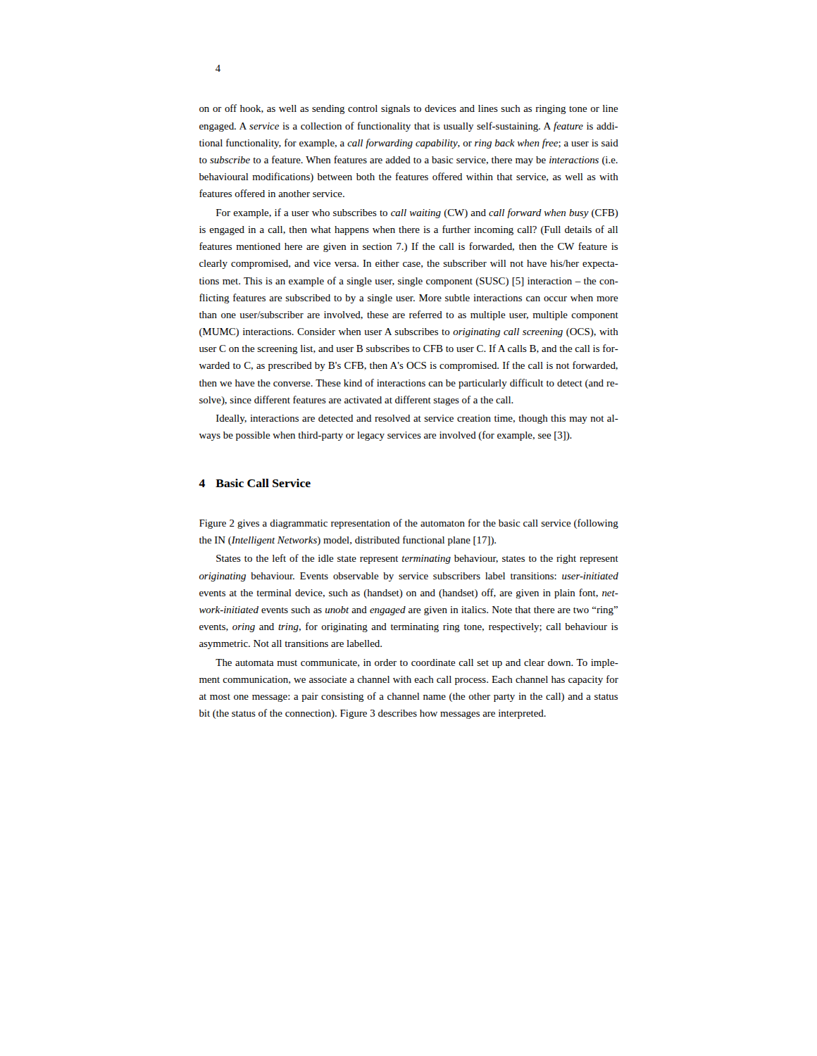4
on or off hook, as well as sending control signals to devices and lines such as ringing tone or line engaged. A service is a collection of functionality that is usually self-sustaining. A feature is additional functionality, for example, a call forwarding capability, or ring back when free; a user is said to subscribe to a feature. When features are added to a basic service, there may be interactions (i.e. behavioural modifications) between both the features offered within that service, as well as with features offered in another service.
For example, if a user who subscribes to call waiting (CW) and call forward when busy (CFB) is engaged in a call, then what happens when there is a further incoming call? (Full details of all features mentioned here are given in section 7.) If the call is forwarded, then the CW feature is clearly compromised, and vice versa. In either case, the subscriber will not have his/her expectations met. This is an example of a single user, single component (SUSC) [5] interaction – the conflicting features are subscribed to by a single user. More subtle interactions can occur when more than one user/subscriber are involved, these are referred to as multiple user, multiple component (MUMC) interactions. Consider when user A subscribes to originating call screening (OCS), with user C on the screening list, and user B subscribes to CFB to user C. If A calls B, and the call is forwarded to C, as prescribed by B's CFB, then A's OCS is compromised. If the call is not forwarded, then we have the converse. These kind of interactions can be particularly difficult to detect (and resolve), since different features are activated at different stages of a the call.
Ideally, interactions are detected and resolved at service creation time, though this may not always be possible when third-party or legacy services are involved (for example, see [3]).
4 Basic Call Service
Figure 2 gives a diagrammatic representation of the automaton for the basic call service (following the IN (Intelligent Networks) model, distributed functional plane [17]).
States to the left of the idle state represent terminating behaviour, states to the right represent originating behaviour. Events observable by service subscribers label transitions: user-initiated events at the terminal device, such as (handset) on and (handset) off, are given in plain font, network-initiated events such as unobt and engaged are given in italics. Note that there are two “ring” events, oring and tring, for originating and terminating ring tone, respectively; call behaviour is asymmetric. Not all transitions are labelled.
The automata must communicate, in order to coordinate call set up and clear down. To implement communication, we associate a channel with each call process. Each channel has capacity for at most one message: a pair consisting of a channel name (the other party in the call) and a status bit (the status of the connection). Figure 3 describes how messages are interpreted.